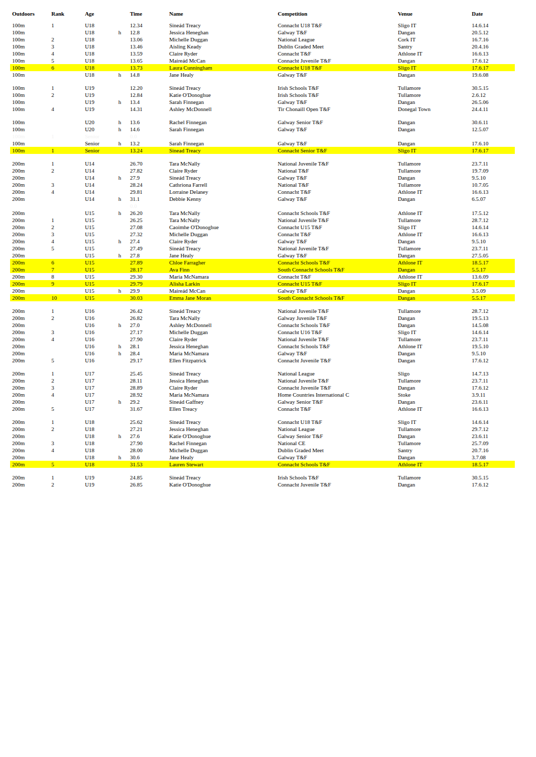| Outdoors | Rank | Age | | Time | Name | Competition | Venue | Date |
| --- | --- | --- | --- | --- | --- | --- | --- | --- |
| 100m | 1 | U18 | | 12.34 | Sineád Treacy | Connacht U18 T&F | Sligo IT | 14.6.14 |
| 100m | | U18 | h | 12.8 | Jessica Heneghan | Galway T&F | Dangan | 20.5.12 |
| 100m | 2 | U18 | | 13.06 | Michelle Duggan | National League | Cork IT | 16.7.16 |
| 100m | 3 | U18 | | 13.46 | Aisling Keady | Dublin Graded Meet | Santry | 20.4.16 |
| 100m | 4 | U18 | | 13.59 | Claire Ryder | Connacht T&F | Athlone IT | 16.6.13 |
| 100m | 5 | U18 | | 13.65 | Maireád McCan | Connacht Juvenile T&F | Dangan | 17.6.12 |
| 100m | 6 | U18 | | 13.73 | Laura Cunningham | Connacht U18 T&F | Sligo IT | 17.6.17 |
| 100m | | U18 | h | 14.8 | Jane Healy | Galway T&F | Dangan | 19.6.08 |
| 100m | 1 | U19 | | 12.20 | Sineád Treacy | Irish Schools T&F | Tullamore | 30.5.15 |
| 100m | 2 | U19 | | 12.84 | Katie O'Donoghue | Irish Schools T&F | Tullamore | 2.6.12 |
| 100m | | U19 | h | 13.4 | Sarah Finnegan | Galway T&F | Dangan | 26.5.06 |
| 100m | 4 | U19 | | 14.31 | Ashley McDonnell | Tir Chonaill Open T&F | Donegal Town | 24.4.11 |
| 100m | | U20 | h | 13.6 | Rachel Finnegan | Galway Senior T&F | Dangan | 30.6.11 |
| 100m | | U20 | h | 14.6 | Sarah Finnegan | Galway T&F | Dangan | 12.5.07 |
| 100m | 1 | Senior | | 0.0 | | | | |
| 100m | | Senior | h | 13.2 | Sarah Finnegan | Galway T&F | Dangan | 17.6.10 |
| 100m | 1 | Senior | | 13.24 | Sinead Treacy | Connacht Senior T&F | Sligo IT | 17.6.17 |
| 200m | 1 | U14 | | 26.70 | Tara McNally | National Juvenile T&F | Tullamore | 23.7.11 |
| 200m | 2 | U14 | | 27.82 | Claire Ryder | National T&F | Tullamore | 19.7.09 |
| 200m | | U14 | h | 27.9 | Sineád Treacy | Galway T&F | Dangan | 9.5.10 |
| 200m | 3 | U14 | | 28.24 | Cathriona Farrell | National T&F | Tullamore | 10.7.05 |
| 200m | 4 | U14 | | 29.81 | Lorraine Delaney | Connacht T&F | Athlone IT | 16.6.13 |
| 200m | | U14 | h | 31.1 | Debbie Kenny | Galway T&F | Dangan | 6.5.07 |
| | | | | 0.0 | | | | |
| 200m | | U15 | h | 26.20 | Tara McNally | Connacht Schools T&F | Athlone IT | 17.5.12 |
| 200m | 1 | U15 | | 26.25 | Tara McNally | National Juvenile T&F | Tullamore | 28.7.12 |
| 200m | 2 | U15 | | 27.08 | Caoimhe O'Donoghue | Connacht U15 T&F | Sligo IT | 14.6.14 |
| 200m | 3 | U15 | | 27.32 | Michelle Duggan | Connacht T&F | Athlone IT | 16.6.13 |
| 200m | 4 | U15 | h | 27.4 | Claire Ryder | Galway T&F | Dangan | 9.5.10 |
| 200m | 5 | U15 | | 27.49 | Sineád Treacy | National Juvenile T&F | Tullamore | 23.7.11 |
| 200m | | U15 | h | 27.8 | Jane Healy | Galway T&F | Dangan | 27.5.05 |
| 200m | 6 | U15 | | 27.89 | Chloe Farragher | Connacht Schools T&F | Athlone IT | 18.5.17 |
| 200m | 7 | U15 | | 28.17 | Ava Finn | South Connacht Schools T&F | Dangan | 5.5.17 |
| 200m | 8 | U15 | | 29.30 | Maria McNamara | Connacht T&F | Athlone IT | 13.6.09 |
| 200m | 9 | U15 | | 29.79 | Alisha Larkin | Connacht U15 T&F | Sligo IT | 17.6.17 |
| 200m | | U15 | h | 29.9 | Maireád McCan | Galway T&F | Dangan | 3.5.09 |
| 200m | 10 | U15 | | 30.03 | Emma Jane Moran | South Connacht Schools T&F | Dangan | 5.5.17 |
| 200m | 1 | U16 | | 26.42 | Sineád Treacy | National Juvenile T&F | Tullamore | 28.7.12 |
| 200m | 2 | U16 | | 26.82 | Tara McNally | Galway Juvenile T&F | Dangan | 19.5.13 |
| 200m | | U16 | h | 27.0 | Ashley McDonnell | Connacht Schools T&F | Dangan | 14.5.08 |
| 200m | 3 | U16 | | 27.17 | Michelle Duggan | Connacht U16 T&F | Sligo IT | 14.6.14 |
| 200m | 4 | U16 | | 27.90 | Claire Ryder | National Juvenile T&F | Tullamore | 23.7.11 |
| 200m | | U16 | h | 28.1 | Jessica Heneghan | Connacht Schools T&F | Athlone IT | 19.5.10 |
| 200m | | U16 | h | 28.4 | Maria McNamara | Galway T&F | Dangan | 9.5.10 |
| 200m | 5 | U16 | | 29.17 | Ellen Fitzpatrick | Connacht Juvenile T&F | Dangan | 17.6.12 |
| 200m | 1 | U17 | | 25.45 | Sineád Treacy | National League | Sligo | 14.7.13 |
| 200m | 2 | U17 | | 28.11 | Jessica Heneghan | National Juvenile T&F | Tullamore | 23.7.11 |
| 200m | 3 | U17 | | 28.89 | Claire Ryder | Connacht Juvenile T&F | Dangan | 17.6.12 |
| 200m | 4 | U17 | | 28.92 | Maria McNamara | Home Countries International C | Stoke | 3.9.11 |
| 200m | | U17 | h | 29.2 | Sineád Gaffney | Galway Senior T&F | Dangan | 23.6.11 |
| 200m | 5 | U17 | | 31.67 | Ellen Treacy | Connacht T&F | Athlone IT | 16.6.13 |
| 200m | 1 | U18 | | 25.62 | Sineád Treacy | Connacht U18 T&F | Sligo IT | 14.6.14 |
| 200m | 2 | U18 | | 27.21 | Jessica Heneghan | National League | Tullamore | 29.7.12 |
| 200m | | U18 | h | 27.6 | Katie O'Donoghue | Galway Senior T&F | Dangan | 23.6.11 |
| 200m | 3 | U18 | | 27.90 | Rachel Finnegan | National CE | Tullamore | 25.7.09 |
| 200m | 4 | U18 | | 28.00 | Michelle Duggan | Dublin Graded Meet | Santry | 20.7.16 |
| 200m | | U18 | h | 30.6 | Jane Healy | Galway T&F | Dangan | 3.7.08 |
| 200m | 5 | U18 | | 31.53 | Lauren Stewart | Connacht Schools T&F | Athlone IT | 18.5.17 |
| 200m | 1 | U19 | | 24.85 | Sineád Treacy | Irish Schools T&F | Tullamore | 30.5.15 |
| 200m | 2 | U19 | | 26.85 | Katie O'Donoghue | Connacht Juvenile T&F | Dangan | 17.6.12 |